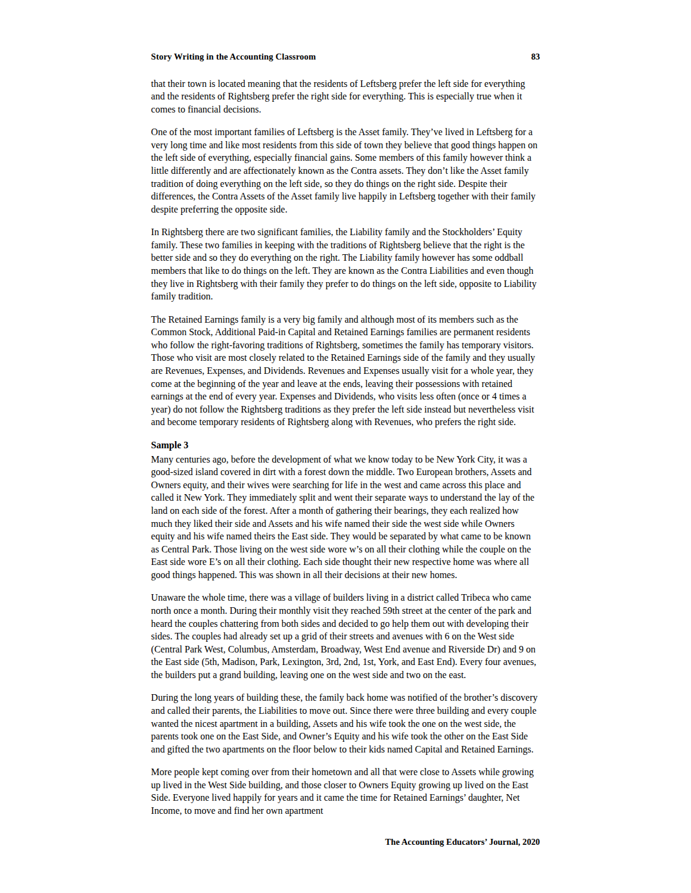Story Writing in the Accounting Classroom 83
that their town is located meaning that the residents of Leftsberg prefer the left side for everything and the residents of Rightsberg prefer the right side for everything. This is especially true when it comes to financial decisions.
One of the most important families of Leftsberg is the Asset family. They’ve lived in Leftsberg for a very long time and like most residents from this side of town they believe that good things happen on the left side of everything, especially financial gains. Some members of this family however think a little differently and are affectionately known as the Contra assets. They don’t like the Asset family tradition of doing everything on the left side, so they do things on the right side. Despite their differences, the Contra Assets of the Asset family live happily in Leftsberg together with their family despite preferring the opposite side.
In Rightsberg there are two significant families, the Liability family and the Stockholders’ Equity family. These two families in keeping with the traditions of Rightsberg believe that the right is the better side and so they do everything on the right. The Liability family however has some oddball members that like to do things on the left. They are known as the Contra Liabilities and even though they live in Rightsberg with their family they prefer to do things on the left side, opposite to Liability family tradition.
The Retained Earnings family is a very big family and although most of its members such as the Common Stock, Additional Paid-in Capital and Retained Earnings families are permanent residents who follow the right-favoring traditions of Rightsberg, sometimes the family has temporary visitors. Those who visit are most closely related to the Retained Earnings side of the family and they usually are Revenues, Expenses, and Dividends. Revenues and Expenses usually visit for a whole year, they come at the beginning of the year and leave at the ends, leaving their possessions with retained earnings at the end of every year. Expenses and Dividends, who visits less often (once or 4 times a year) do not follow the Rightsberg traditions as they prefer the left side instead but nevertheless visit and become temporary residents of Rightsberg along with Revenues, who prefers the right side.
Sample 3
Many centuries ago, before the development of what we know today to be New York City, it was a good-sized island covered in dirt with a forest down the middle. Two European brothers, Assets and Owners equity, and their wives were searching for life in the west and came across this place and called it New York. They immediately split and went their separate ways to understand the lay of the land on each side of the forest. After a month of gathering their bearings, they each realized how much they liked their side and Assets and his wife named their side the west side while Owners equity and his wife named theirs the East side. They would be separated by what came to be known as Central Park. Those living on the west side wore w’s on all their clothing while the couple on the East side wore E’s on all their clothing. Each side thought their new respective home was where all good things happened. This was shown in all their decisions at their new homes.
Unaware the whole time, there was a village of builders living in a district called Tribeca who came north once a month. During their monthly visit they reached 59th street at the center of the park and heard the couples chattering from both sides and decided to go help them out with developing their sides. The couples had already set up a grid of their streets and avenues with 6 on the West side (Central Park West, Columbus, Amsterdam, Broadway, West End avenue and Riverside Dr) and 9 on the East side (5th, Madison, Park, Lexington, 3rd, 2nd, 1st, York, and East End). Every four avenues, the builders put a grand building, leaving one on the west side and two on the east.
During the long years of building these, the family back home was notified of the brother’s discovery and called their parents, the Liabilities to move out. Since there were three building and every couple wanted the nicest apartment in a building, Assets and his wife took the one on the west side, the parents took one on the East Side, and Owner’s Equity and his wife took the other on the East Side and gifted the two apartments on the floor below to their kids named Capital and Retained Earnings.
More people kept coming over from their hometown and all that were close to Assets while growing up lived in the West Side building, and those closer to Owners Equity growing up lived on the East Side. Everyone lived happily for years and it came the time for Retained Earnings’ daughter, Net Income, to move and find her own apartment
The Accounting Educators’ Journal, 2020